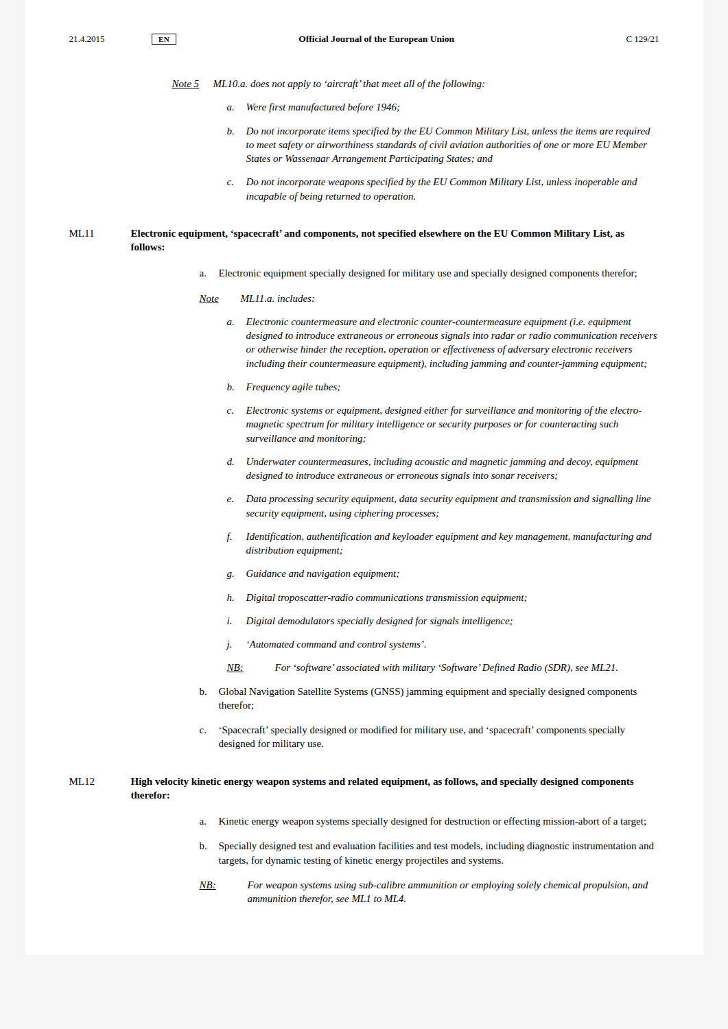21.4.2015
EN
Official Journal of the European Union
C 129/21
Note 5
ML10.a. does not apply to ‘aircraft’ that meet all of the following:
a.
Were first manufactured before 1946;
b.
Do not incorporate items specified by the EU Common Military List, unless the items are required to meet safety or airworthiness standards of civil aviation authorities of one or more EU Member States or Wassenaar Arrangement Participating States; and
c.
Do not incorporate weapons specified by the EU Common Military List, unless inoperable and incapable of being returned to operation.
ML11
Electronic equipment, ‘spacecraft’ and components, not specified elsewhere on the EU Common Military List, as follows:
a.
Electronic equipment specially designed for military use and specially designed components therefor;
Note
ML11.a. includes:
a.
Electronic countermeasure and electronic counter-countermeasure equipment (i.e. equipment designed to introduce extraneous or erroneous signals into radar or radio communication receivers or otherwise hinder the reception, operation or effectiveness of adversary electronic receivers including their countermeasure equipment), including jamming and counter-jamming equipment;
b.
Frequency agile tubes;
c.
Electronic systems or equipment, designed either for surveillance and monitoring of the electro-magnetic spectrum for military intelligence or security purposes or for counteracting such surveillance and monitoring;
d.
Underwater countermeasures, including acoustic and magnetic jamming and decoy, equipment designed to introduce extraneous or erroneous signals into sonar receivers;
e.
Data processing security equipment, data security equipment and transmission and signalling line security equipment, using ciphering processes;
f.
Identification, authentification and keyloader equipment and key management, manufacturing and distribution equipment;
g.
Guidance and navigation equipment;
h.
Digital troposcatter-radio communications transmission equipment;
i.
Digital demodulators specially designed for signals intelligence;
j.
‘Automated command and control systems’.
NB:
For ‘software’ associated with military ‘Software’ Defined Radio (SDR), see ML21.
b.
Global Navigation Satellite Systems (GNSS) jamming equipment and specially designed components therefor;
c.
‘Spacecraft’ specially designed or modified for military use, and ‘spacecraft’ components specially designed for military use.
ML12
High velocity kinetic energy weapon systems and related equipment, as follows, and specially designed components therefor:
a.
Kinetic energy weapon systems specially designed for destruction or effecting mission-abort of a target;
b.
Specially designed test and evaluation facilities and test models, including diagnostic instrumentation and targets, for dynamic testing of kinetic energy projectiles and systems.
NB:
For weapon systems using sub-calibre ammunition or employing solely chemical propulsion, and ammunition therefor, see ML1 to ML4.